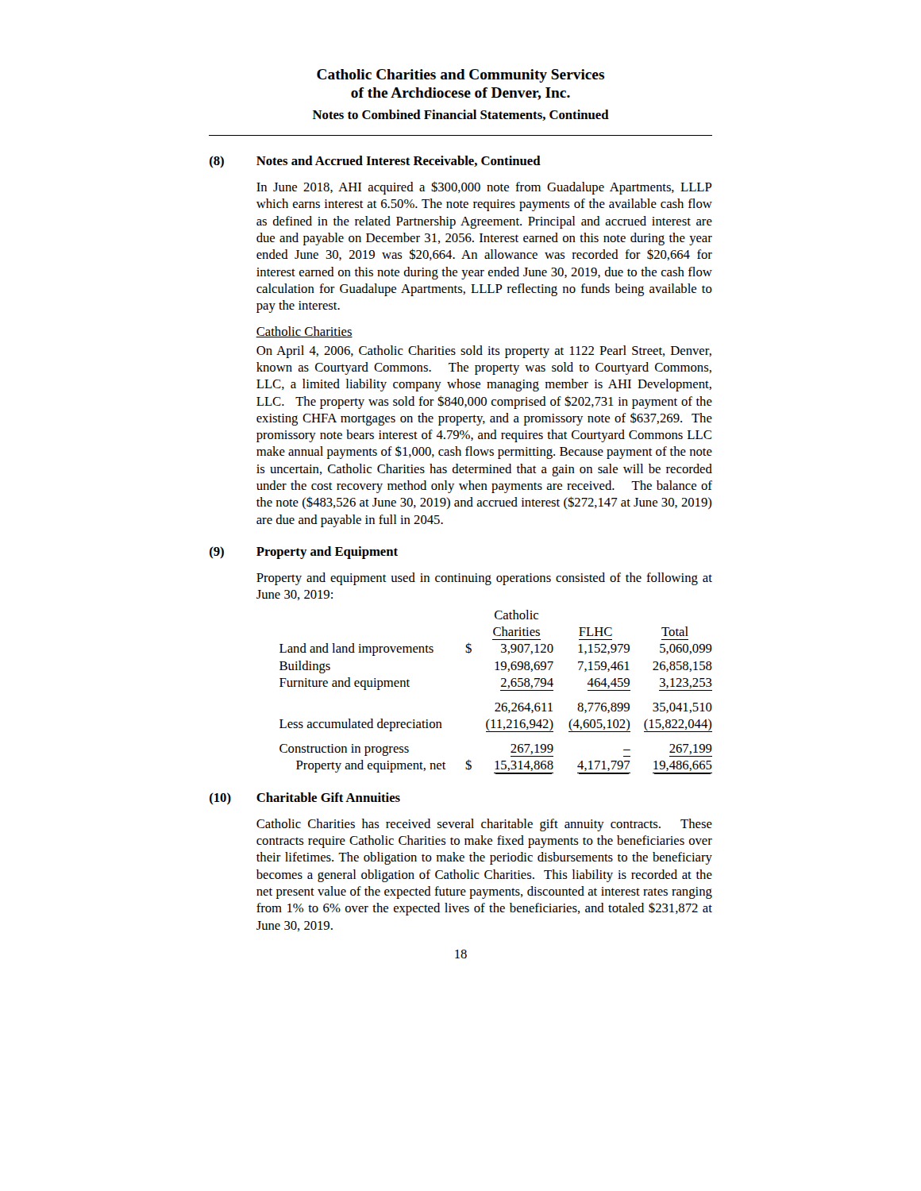Catholic Charities and Community Services
of the Archdiocese of Denver, Inc.
Notes to Combined Financial Statements, Continued
(8) Notes and Accrued Interest Receivable, Continued
In June 2018, AHI acquired a $300,000 note from Guadalupe Apartments, LLLP which earns interest at 6.50%. The note requires payments of the available cash flow as defined in the related Partnership Agreement. Principal and accrued interest are due and payable on December 31, 2056. Interest earned on this note during the year ended June 30, 2019 was $20,664. An allowance was recorded for $20,664 for interest earned on this note during the year ended June 30, 2019, due to the cash flow calculation for Guadalupe Apartments, LLLP reflecting no funds being available to pay the interest.
Catholic Charities
On April 4, 2006, Catholic Charities sold its property at 1122 Pearl Street, Denver, known as Courtyard Commons. The property was sold to Courtyard Commons, LLC, a limited liability company whose managing member is AHI Development, LLC. The property was sold for $840,000 comprised of $202,731 in payment of the existing CHFA mortgages on the property, and a promissory note of $637,269. The promissory note bears interest of 4.79%, and requires that Courtyard Commons LLC make annual payments of $1,000, cash flows permitting. Because payment of the note is uncertain, Catholic Charities has determined that a gain on sale will be recorded under the cost recovery method only when payments are received. The balance of the note ($483,526 at June 30, 2019) and accrued interest ($272,147 at June 30, 2019) are due and payable in full in 2045.
(9) Property and Equipment
Property and equipment used in continuing operations consisted of the following at June 30, 2019:
| | | Catholic | | |
| | | Charities | FLHC | Total |
| Land and land improvements | $ | 3,907,120 | 1,152,979 | 5,060,099 |
| Buildings | | 19,698,697 | 7,159,461 | 26,858,158 |
| Furniture and equipment | | 2,658,794 | 464,459 | 3,123,253 |
| | | 26,264,611 | 8,776,899 | 35,041,510 |
| Less accumulated depreciation | | (11,216,942) | (4,605,102) | (15,822,044) |
| Construction in progress | | 267,199 | – | 267,199 |
| Property and equipment, net | $ | 15,314,868 | 4,171,797 | 19,486,665 |
(10) Charitable Gift Annuities
Catholic Charities has received several charitable gift annuity contracts. These contracts require Catholic Charities to make fixed payments to the beneficiaries over their lifetimes. The obligation to make the periodic disbursements to the beneficiary becomes a general obligation of Catholic Charities. This liability is recorded at the net present value of the expected future payments, discounted at interest rates ranging from 1% to 6% over the expected lives of the beneficiaries, and totaled $231,872 at June 30, 2019.
18